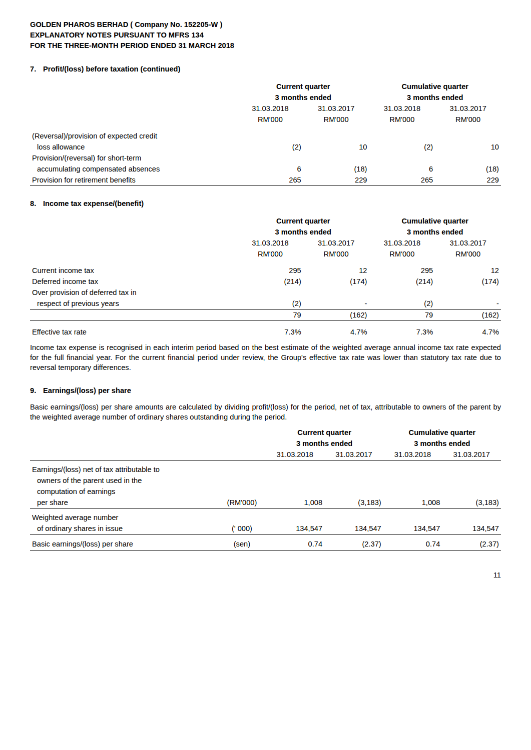GOLDEN PHAROS BERHAD ( Company No. 152205-W )
EXPLANATORY NOTES PURSUANT TO MFRS 134
FOR THE THREE-MONTH PERIOD ENDED 31 MARCH 2018
7. Profit/(loss) before taxation (continued)
| | Current quarter | Cumulative quarter |
| | 3 months ended | 3 months ended |
| | 31.03.2018 | 31.03.2017 | 31.03.2018 | 31.03.2017 |
| | RM'000 | RM'000 | RM'000 | RM'000 |
| (Reversal)/provision of expected credit | | | | |
| loss allowance | (2) | 10 | (2) | 10 |
| Provision/(reversal) for short-term | | | | |
| accumulating compensated absences | 6 | (18) | 6 | (18) |
| Provision for retirement benefits | 265 | 229 | 265 | 229 |
8. Income tax expense/(benefit)
| | Current quarter | Cumulative quarter |
| | 3 months ended | 3 months ended |
| | 31.03.2018 | 31.03.2017 | 31.03.2018 | 31.03.2017 |
| | RM'000 | RM'000 | RM'000 | RM'000 |
| Current income tax | 295 | 12 | 295 | 12 |
| Deferred income tax | (214) | (174) | (214) | (174) |
| Over provision of deferred tax in | | | | |
| respect of previous years | (2) | - | (2) | - |
| | 79 | (162) | 79 | (162) |
| Effective tax rate | 7.3% | 4.7% | 7.3% | 4.7% |
Income tax expense is recognised in each interim period based on the best estimate of the weighted average annual income tax rate expected for the full financial year. For the current financial period under review, the Group's effective tax rate was lower than statutory tax rate due to reversal temporary differences.
9. Earnings/(loss) per share
Basic earnings/(loss) per share amounts are calculated by dividing profit/(loss) for the period, net of tax, attributable to owners of the parent by the weighted average number of ordinary shares outstanding during the period.
| | | Current quarter | Cumulative quarter |
| | | 3 months ended | 3 months ended |
| | | 31.03.2018 | 31.03.2017 | 31.03.2018 | 31.03.2017 |
| Earnings/(loss) net of tax attributable to | | | | | |
| owners of the parent used in the | | | | | |
| computation of earnings | | | | | |
| per share | (RM'000) | 1,008 | (3,183) | 1,008 | (3,183) |
| Weighted average number | | | | | |
| of ordinary shares in issue | (' 000) | 134,547 | 134,547 | 134,547 | 134,547 |
| Basic earnings/(loss) per share | (sen) | 0.74 | (2.37) | 0.74 | (2.37) |
11